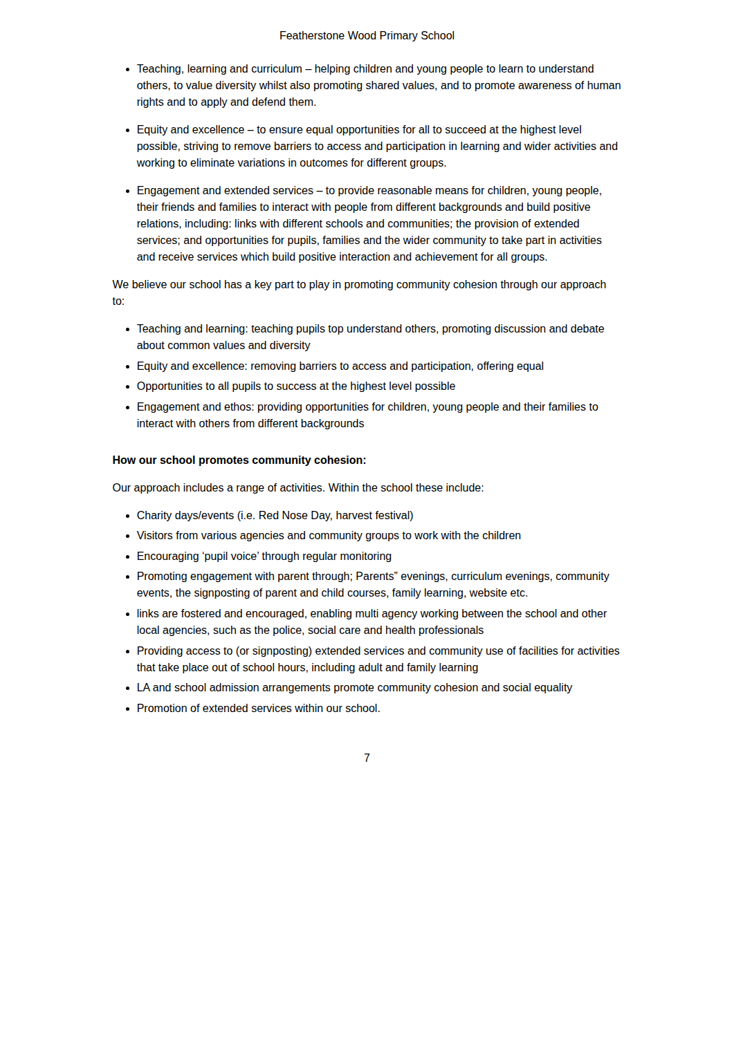Featherstone Wood Primary School
Teaching, learning and curriculum – helping children and young people to learn to understand others, to value diversity whilst also promoting shared values, and to promote awareness of human rights and to apply and defend them.
Equity and excellence – to ensure equal opportunities for all to succeed at the highest level possible, striving to remove barriers to access and participation in learning and wider activities and working to eliminate variations in outcomes for different groups.
Engagement and extended services – to provide reasonable means for children, young people, their friends and families to interact with people from different backgrounds and build positive relations, including: links with different schools and communities; the provision of extended services; and opportunities for pupils, families and the wider community to take part in activities and receive services which build positive interaction and achievement for all groups.
We believe our school has a key part to play in promoting community cohesion through our approach to:
Teaching and learning: teaching pupils top understand others, promoting discussion and debate about common values and diversity
Equity and excellence: removing barriers to access and participation, offering equal
Opportunities to all pupils to success at the highest level possible
Engagement and ethos: providing opportunities for children, young people and their families to interact with others from different backgrounds
How our school promotes community cohesion:
Our approach includes a range of activities. Within the school these include:
Charity days/events (i.e. Red Nose Day, harvest festival)
Visitors from various agencies and community groups to work with the children
Encouraging ‘pupil voice’ through regular monitoring
Promoting engagement with parent through; Parents” evenings, curriculum evenings, community events, the signposting of parent and child courses, family learning, website etc.
links are fostered and encouraged, enabling multi agency working between the school and other local agencies, such as the police, social care and health professionals
Providing access to (or signposting) extended services and community use of facilities for activities that take place out of school hours, including adult and family learning
LA and school admission arrangements promote community cohesion and social equality
Promotion of extended services within our school.
7